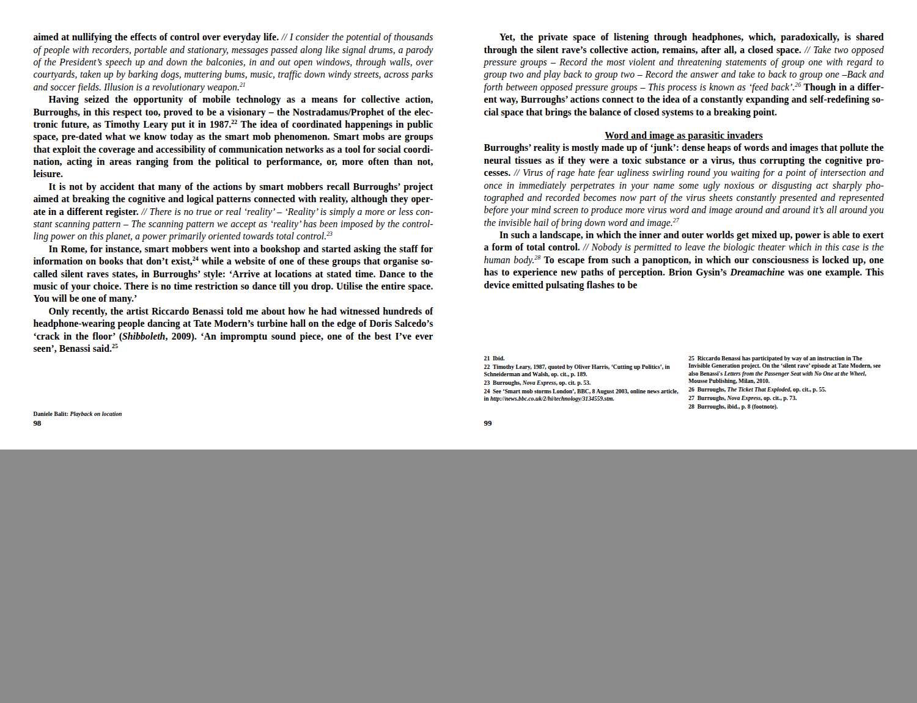aimed at nullifying the effects of control over everyday life. // I consider the potential of thousands of people with recorders, portable and stationary, messages passed along like signal drums, a parody of the President’s speech up and down the balconies, in and out open windows, through walls, over courtyards, taken up by barking dogs, muttering bums, music, traffic down windy streets, across parks and soccer fields. Illusion is a revolutionary weapon.21
Having seized the opportunity of mobile technology as a means for collective action, Burroughs, in this respect too, proved to be a visionary – the Nostradamus/Prophet of the electronic future, as Timothy Leary put it in 1987.22 The idea of coordinated happenings in public space, pre-dated what we know today as the smart mob phenomenon. Smart mobs are groups that exploit the coverage and accessibility of communication networks as a tool for social coordination, acting in areas ranging from the political to performance, or, more often than not, leisure.
It is not by accident that many of the actions by smart mobbers recall Burroughs’ project aimed at breaking the cognitive and logical patterns connected with reality, although they operate in a different register. // There is no true or real ‘reality’ – ‘Reality’ is simply a more or less constant scanning pattern – The scanning pattern we accept as ‘reality’ has been imposed by the controlling power on this planet, a power primarily oriented towards total control.23
In Rome, for instance, smart mobbers went into a bookshop and started asking the staff for information on books that don’t exist,24 while a website of one of these groups that organise so-called silent raves states, in Burroughs’ style: ‘Arrive at locations at stated time. Dance to the music of your choice. There is no time restriction so dance till you drop. Utilise the entire space. You will be one of many.’
Only recently, the artist Riccardo Benassi told me about how he had witnessed hundreds of headphone-wearing people dancing at Tate Modern’s turbine hall on the edge of Doris Salcedo’s ‘crack in the floor’ (Shibboleth, 2009). ‘An impromptu sound piece, one of the best I’ve ever seen’, Benassi said.25
Daniele Balit: Playback on location
98
Yet, the private space of listening through headphones, which, paradoxically, is shared through the silent rave’s collective action, remains, after all, a closed space. // Take two opposed pressure groups – Record the most violent and threatening statements of group one with regard to group two and play back to group two – Record the answer and take to back to group one –Back and forth between opposed pressure groups – This process is known as ‘feed back’.26 Though in a different way, Burroughs’ actions connect to the idea of a constantly expanding and self-redefining social space that brings the balance of closed systems to a breaking point.
Word and image as parasitic invaders
Burroughs’ reality is mostly made up of ‘junk’: dense heaps of words and images that pollute the neural tissues as if they were a toxic substance or a virus, thus corrupting the cognitive processes. // Virus of rage hate fear ugliness swirling round you waiting for a point of intersection and once in immediately perpetrates in your name some ugly noxious or disgusting act sharply photographed and recorded becomes now part of the virus sheets constantly presented and represented before your mind screen to produce more virus word and image around and around it’s all around you the invisible hail of bring down word and image.27
In such a landscape, in which the inner and outer worlds get mixed up, power is able to exert a form of total control. // Nobody is permitted to leave the biologic theater which in this case is the human body.28 To escape from such a panopticon, in which our consciousness is locked up, one has to experience new paths of perception. Brion Gysin’s Dreamachine was one example. This device emitted pulsating flashes to be
21 Ibid.
22 Timothy Leary, 1987, quoted by Oliver Harris, ‘Cutting up Politics’, in Schneiderman and Walsh, op. cit., p. 189.
23 Burroughs, Nova Express, op. cit. p. 53.
24 See ‘Smart mob storms London’, BBC, 8 August 2003, online news article, in http://news.bbc.co.uk/2/hi/technology/3134559.stm.
25 Riccardo Benassi has participated by way of an instruction in The Invisible Generation project. On the ‘silent rave’ episode at Tate Modern, see also Benassi's Letters from the Passenger Seat with No One at the Wheel, Mousse Publishing, Milan, 2010.
26 Burroughs, The Ticket That Exploded, op. cit., p. 55.
27 Burroughs, Nova Express, op. cit., p. 73.
28 Burroughs, ibid., p. 8 (footnote).
99